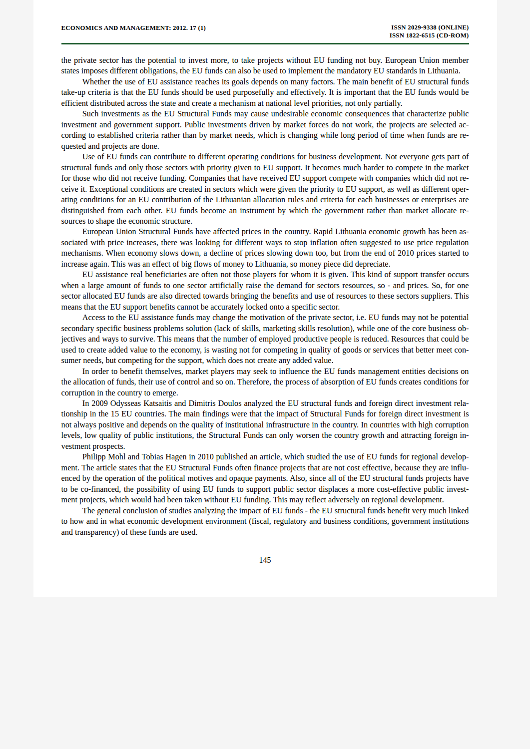ECONOMICS AND MANAGEMENT: 2012. 17 (1)
ISSN 2029-9338 (ONLINE)
ISSN 1822-6515 (CD-ROM)
the private sector has the potential to invest more, to take projects without EU funding not buy. European Union member states imposes different obligations, the EU funds can also be used to implement the mandatory EU standards in Lithuania.
Whether the use of EU assistance reaches its goals depends on many factors. The main benefit of EU structural funds take-up criteria is that the EU funds should be used purposefully and effectively. It is important that the EU funds would be efficient distributed across the state and create a mechanism at national level priorities, not only partially.
Such investments as the EU Structural Funds may cause undesirable economic consequences that characterize public investment and government support. Public investments driven by market forces do not work, the projects are selected according to established criteria rather than by market needs, which is changing while long period of time when funds are requested and projects are done.
Use of EU funds can contribute to different operating conditions for business development. Not everyone gets part of structural funds and only those sectors with priority given to EU support. It becomes much harder to compete in the market for those who did not receive funding. Companies that have received EU support compete with companies which did not receive it. Exceptional conditions are created in sectors which were given the priority to EU support, as well as different operating conditions for an EU contribution of the Lithuanian allocation rules and criteria for each businesses or enterprises are distinguished from each other. EU funds become an instrument by which the government rather than market allocate resources to shape the economic structure.
European Union Structural Funds have affected prices in the country. Rapid Lithuania economic growth has been associated with price increases, there was looking for different ways to stop inflation often suggested to use price regulation mechanisms. When economy slows down, a decline of prices slowing down too, but from the end of 2010 prices started to increase again. This was an effect of big flows of money to Lithuania, so money piece did depreciate.
EU assistance real beneficiaries are often not those players for whom it is given. This kind of support transfer occurs when a large amount of funds to one sector artificially raise the demand for sectors resources, so - and prices. So, for one sector allocated EU funds are also directed towards bringing the benefits and use of resources to these sectors suppliers. This means that the EU support benefits cannot be accurately locked onto a specific sector.
Access to the EU assistance funds may change the motivation of the private sector, i.e. EU funds may not be potential secondary specific business problems solution (lack of skills, marketing skills resolution), while one of the core business objectives and ways to survive. This means that the number of employed productive people is reduced. Resources that could be used to create added value to the economy, is wasting not for competing in quality of goods or services that better meet consumer needs, but competing for the support, which does not create any added value.
In order to benefit themselves, market players may seek to influence the EU funds management entities decisions on the allocation of funds, their use of control and so on. Therefore, the process of absorption of EU funds creates conditions for corruption in the country to emerge.
In 2009 Odysseas Katsaitis and Dimitris Doulos analyzed the EU structural funds and foreign direct investment relationship in the 15 EU countries. The main findings were that the impact of Structural Funds for foreign direct investment is not always positive and depends on the quality of institutional infrastructure in the country. In countries with high corruption levels, low quality of public institutions, the Structural Funds can only worsen the country growth and attracting foreign investment prospects.
Philipp Mohl and Tobias Hagen in 2010 published an article, which studied the use of EU funds for regional development. The article states that the EU Structural Funds often finance projects that are not cost effective, because they are influenced by the operation of the political motives and opaque payments. Also, since all of the EU structural funds projects have to be co-financed, the possibility of using EU funds to support public sector displaces a more cost-effective public investment projects, which would had been taken without EU funding. This may reflect adversely on regional development.
The general conclusion of studies analyzing the impact of EU funds - the EU structural funds benefit very much linked to how and in what economic development environment (fiscal, regulatory and business conditions, government institutions and transparency) of these funds are used.
145